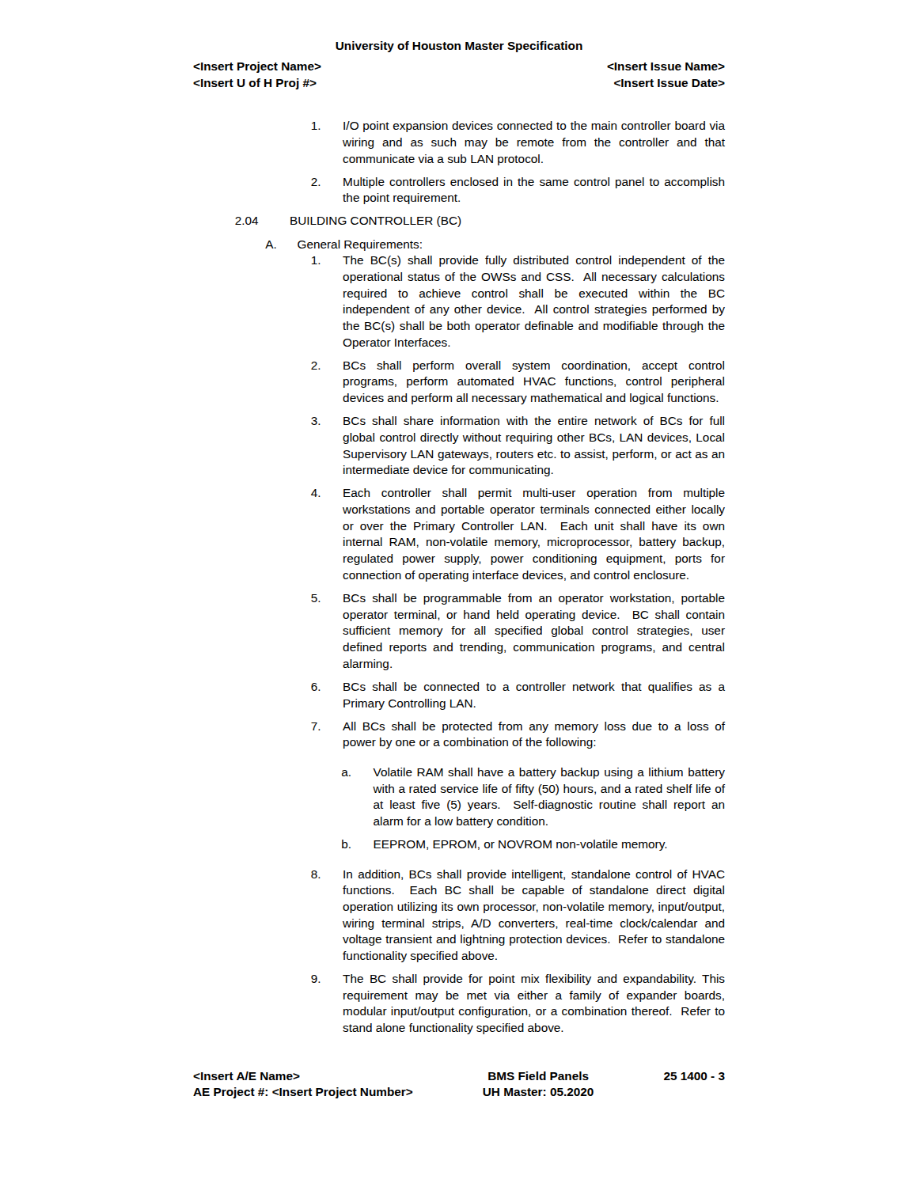University of Houston Master Specification
<Insert Project Name> <Insert Issue Name>
<Insert U of H Proj #> <Insert Issue Date>
1. I/O point expansion devices connected to the main controller board via wiring and as such may be remote from the controller and that communicate via a sub LAN protocol.
2. Multiple controllers enclosed in the same control panel to accomplish the point requirement.
2.04 BUILDING CONTROLLER (BC)
A. General Requirements:
1. The BC(s) shall provide fully distributed control independent of the operational status of the OWSs and CSS. All necessary calculations required to achieve control shall be executed within the BC independent of any other device. All control strategies performed by the BC(s) shall be both operator definable and modifiable through the Operator Interfaces.
2. BCs shall perform overall system coordination, accept control programs, perform automated HVAC functions, control peripheral devices and perform all necessary mathematical and logical functions.
3. BCs shall share information with the entire network of BCs for full global control directly without requiring other BCs, LAN devices, Local Supervisory LAN gateways, routers etc. to assist, perform, or act as an intermediate device for communicating.
4. Each controller shall permit multi-user operation from multiple workstations and portable operator terminals connected either locally or over the Primary Controller LAN. Each unit shall have its own internal RAM, non-volatile memory, microprocessor, battery backup, regulated power supply, power conditioning equipment, ports for connection of operating interface devices, and control enclosure.
5. BCs shall be programmable from an operator workstation, portable operator terminal, or hand held operating device. BC shall contain sufficient memory for all specified global control strategies, user defined reports and trending, communication programs, and central alarming.
6. BCs shall be connected to a controller network that qualifies as a Primary Controlling LAN.
7. All BCs shall be protected from any memory loss due to a loss of power by one or a combination of the following:
a. Volatile RAM shall have a battery backup using a lithium battery with a rated service life of fifty (50) hours, and a rated shelf life of at least five (5) years. Self-diagnostic routine shall report an alarm for a low battery condition.
b. EEPROM, EPROM, or NOVROM non-volatile memory.
8. In addition, BCs shall provide intelligent, standalone control of HVAC functions. Each BC shall be capable of standalone direct digital operation utilizing its own processor, non-volatile memory, input/output, wiring terminal strips, A/D converters, real-time clock/calendar and voltage transient and lightning protection devices. Refer to standalone functionality specified above.
9. The BC shall provide for point mix flexibility and expandability. This requirement may be met via either a family of expander boards, modular input/output configuration, or a combination thereof. Refer to stand alone functionality specified above.
<Insert A/E Name> AE Project #: <Insert Project Number>
BMS Field Panels UH Master: 05.2020
25 1400 - 3